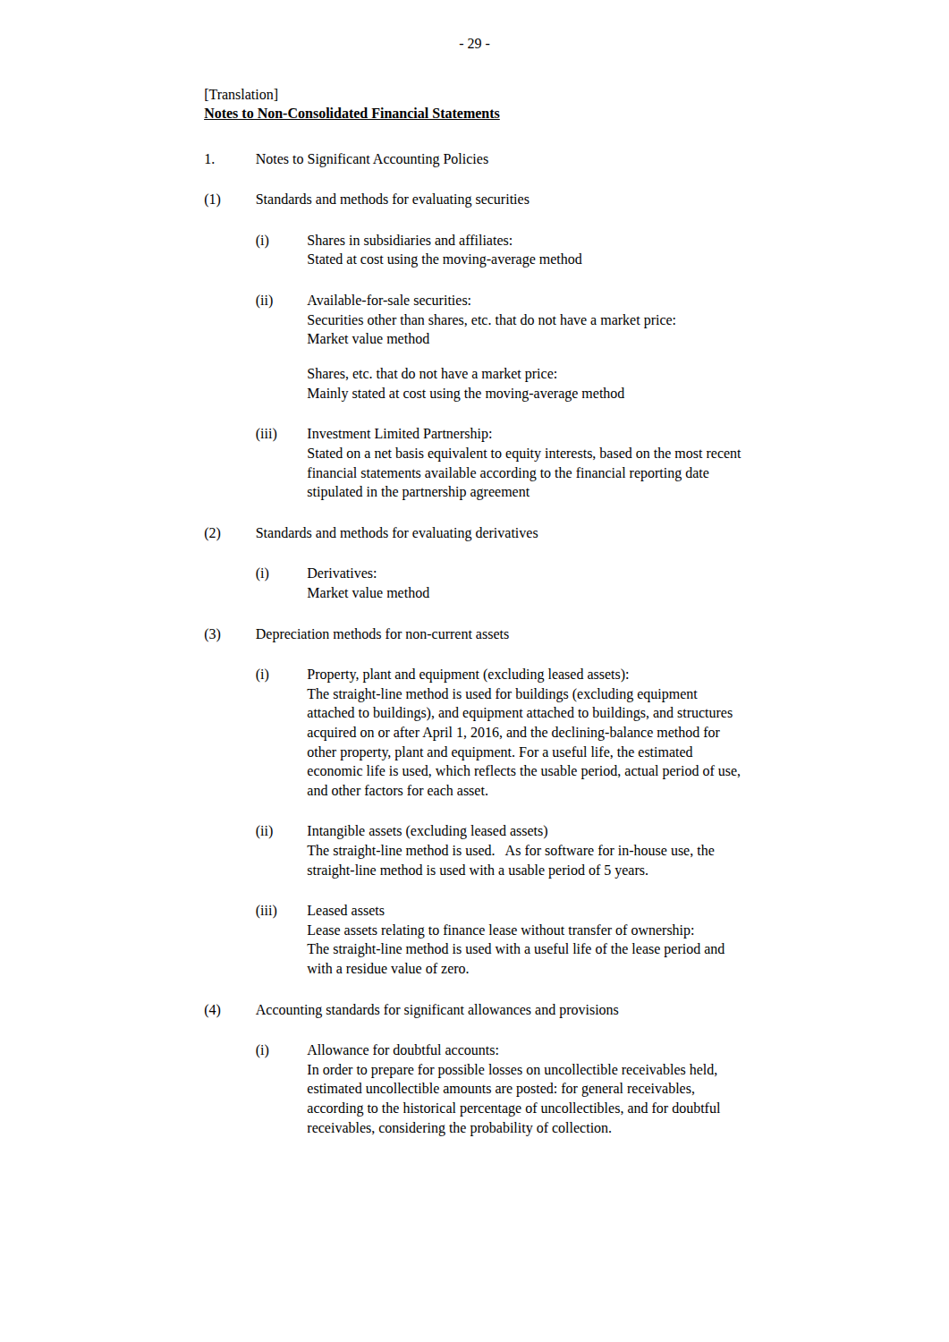- 29 -
[Translation]
Notes to Non-Consolidated Financial Statements
1.
Notes to Significant Accounting Policies
(1)
Standards and methods for evaluating securities
(i)
Shares in subsidiaries and affiliates:
Stated at cost using the moving-average method
(ii)
Available-for-sale securities:
Securities other than shares, etc. that do not have a market price:
Market value method
Shares, etc. that do not have a market price:
Mainly stated at cost using the moving-average method
(iii)
Investment Limited Partnership:
Stated on a net basis equivalent to equity interests, based on the most recent financial statements available according to the financial reporting date stipulated in the partnership agreement
(2)
Standards and methods for evaluating derivatives
(i)
Derivatives:
Market value method
(3)
Depreciation methods for non-current assets
(i)
Property, plant and equipment (excluding leased assets):
The straight-line method is used for buildings (excluding equipment attached to buildings), and equipment attached to buildings, and structures acquired on or after April 1, 2016, and the declining-balance method for other property, plant and equipment. For a useful life, the estimated economic life is used, which reflects the usable period, actual period of use, and other factors for each asset.
(ii)
Intangible assets (excluding leased assets)
The straight-line method is used. As for software for in-house use, the straight-line method is used with a usable period of 5 years.
(iii)
Leased assets
Lease assets relating to finance lease without transfer of ownership:
The straight-line method is used with a useful life of the lease period and with a residue value of zero.
(4)
Accounting standards for significant allowances and provisions
(i)
Allowance for doubtful accounts:
In order to prepare for possible losses on uncollectible receivables held, estimated uncollectible amounts are posted: for general receivables, according to the historical percentage of uncollectibles, and for doubtful receivables, considering the probability of collection.